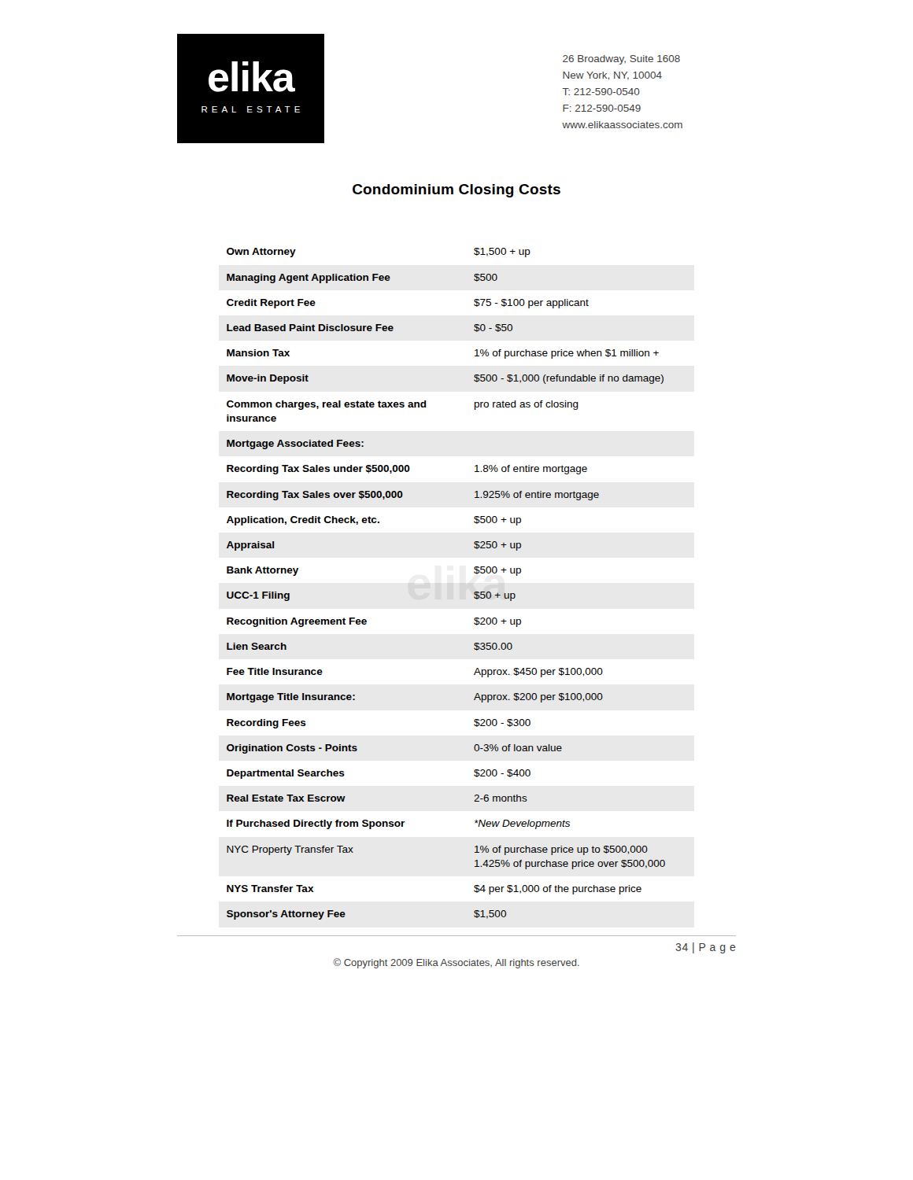elika
REAL ESTATE
26 Broadway, Suite 1608
New York, NY, 10004
T: 212-590-0540
F: 212-590-0549
www.elikaassociates.com
Condominium Closing Costs
elika
| Own Attorney | $1,500 + up |
| Managing Agent Application Fee | $500 |
| Credit Report Fee | $75 - $100 per applicant |
| Lead Based Paint Disclosure Fee | $0 - $50 |
| Mansion Tax | 1% of purchase price when $1 million + |
| Move-in Deposit | $500 - $1,000 (refundable if no damage) |
| Common charges, real estate taxes and insurance | pro rated as of closing |
| Mortgage Associated Fees: | |
| Recording Tax Sales under $500,000 | 1.8% of entire mortgage |
| Recording Tax Sales over $500,000 | 1.925% of entire mortgage |
| Application, Credit Check, etc. | $500 + up |
| Appraisal | $250 + up |
| Bank Attorney | $500 + up |
| UCC-1 Filing | $50 + up |
| Recognition Agreement Fee | $200 + up |
| Lien Search | $350.00 |
| Fee Title Insurance | Approx. $450 per $100,000 |
| Mortgage Title Insurance: | Approx. $200 per $100,000 |
| Recording Fees | $200 - $300 |
| Origination Costs - Points | 0-3% of loan value |
| Departmental Searches | $200 - $400 |
| Real Estate Tax Escrow | 2-6 months |
| If Purchased Directly from Sponsor | *New Developments |
| NYC Property Transfer Tax | 1% of purchase price up to $500,000 1.425% of purchase price over $500,000 |
| NYS Transfer Tax | $4 per $1,000 of the purchase price |
| Sponsor's Attorney Fee | $1,500 |
34 | P a g e
© Copyright 2009 Elika Associates, All rights reserved.